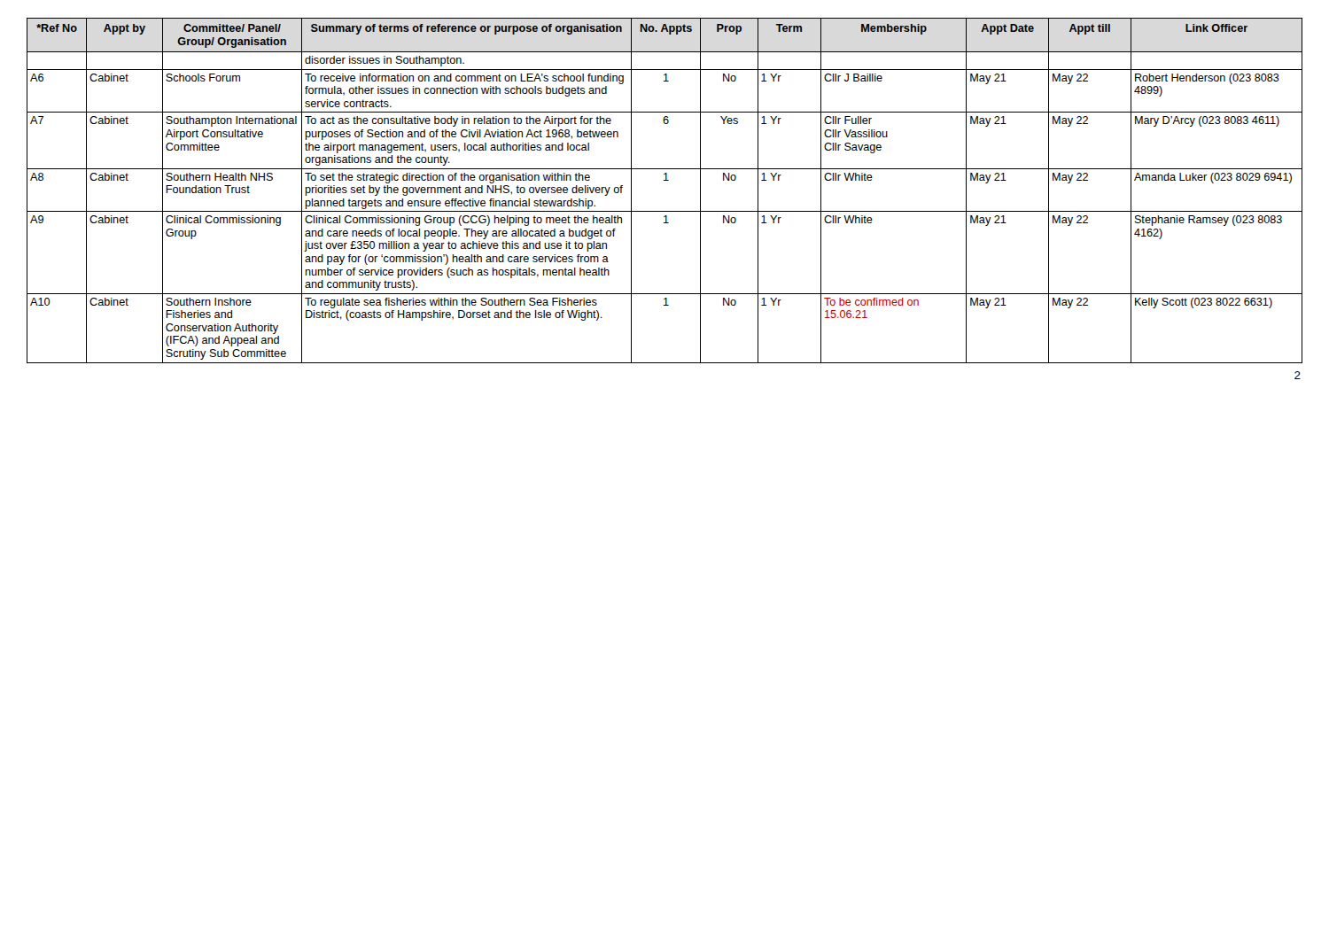| *Ref No | Appt by | Committee/ Panel/ Group/ Organisation | Summary of terms of reference or purpose of organisation | No. Appts | Prop | Term | Membership | Appt Date | Appt till | Link Officer |
| --- | --- | --- | --- | --- | --- | --- | --- | --- | --- | --- |
| | | | disorder issues in Southampton. | | | | | | | |
| A6 | Cabinet | Schools Forum | To receive information on and comment on LEA's school funding formula, other issues in connection with schools budgets and service contracts. | 1 | No | 1 Yr | Cllr J Baillie | May 21 | May 22 | Robert Henderson (023 8083 4899) |
| A7 | Cabinet | Southampton International Airport Consultative Committee | To act as the consultative body in relation to the Airport for the purposes of Section and of the Civil Aviation Act 1968, between the airport management, users, local authorities and local organisations and the county. | 6 | Yes | 1 Yr | Cllr Fuller Cllr Vassiliou Cllr Savage | May 21 | May 22 | Mary D’Arcy (023 8083 4611) |
| A8 | Cabinet | Southern Health NHS Foundation Trust | To set the strategic direction of the organisation within the priorities set by the government and NHS, to oversee delivery of planned targets and ensure effective financial stewardship. | 1 | No | 1 Yr | Cllr White | May 21 | May 22 | Amanda Luker (023 8029 6941) |
| A9 | Cabinet | Clinical Commissioning Group | Clinical Commissioning Group (CCG) helping to meet the health and care needs of local people. They are allocated a budget of just over £350 million a year to achieve this and use it to plan and pay for (or ‘commission’) health and care services from a number of service providers (such as hospitals, mental health and community trusts). | 1 | No | 1 Yr | Cllr White | May 21 | May 22 | Stephanie Ramsey (023 8083 4162) |
| A10 | Cabinet | Southern Inshore Fisheries and Conservation Authority (IFCA) and Appeal and Scrutiny Sub Committee | To regulate sea fisheries within the Southern Sea Fisheries District, (coasts of Hampshire, Dorset and the Isle of Wight). | 1 | No | 1 Yr | To be confirmed on 15.06.21 | May 21 | May 22 | Kelly Scott (023 8022 6631) |
2